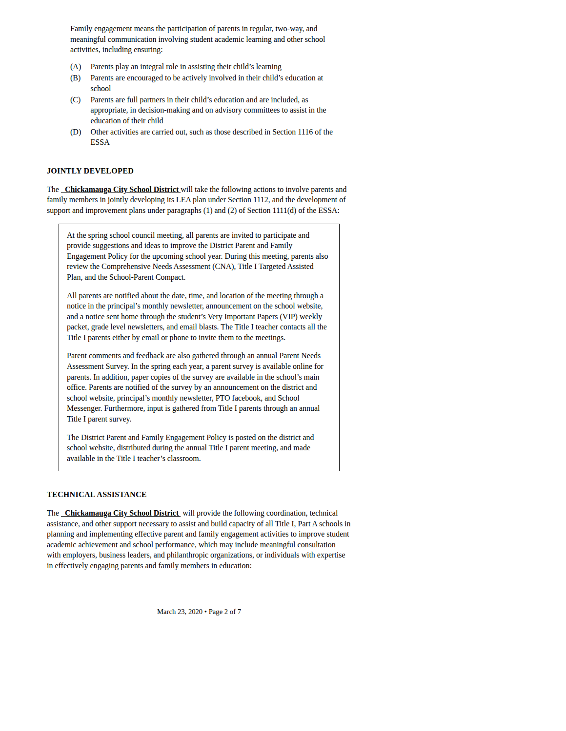Family engagement means the participation of parents in regular, two-way, and meaningful communication involving student academic learning and other school activities, including ensuring:
(A) Parents play an integral role in assisting their child’s learning
(B) Parents are encouraged to be actively involved in their child’s education at school
(C) Parents are full partners in their child’s education and are included, as appropriate, in decision-making and on advisory committees to assist in the education of their child
(D) Other activities are carried out, such as those described in Section 1116 of the ESSA
JOINTLY DEVELOPED
The Chickamauga City School District will take the following actions to involve parents and family members in jointly developing its LEA plan under Section 1112, and the development of support and improvement plans under paragraphs (1) and (2) of Section 1111(d) of the ESSA:
At the spring school council meeting, all parents are invited to participate and provide suggestions and ideas to improve the District Parent and Family Engagement Policy for the upcoming school year. During this meeting, parents also review the Comprehensive Needs Assessment (CNA), Title I Targeted Assisted Plan, and the School-Parent Compact.
All parents are notified about the date, time, and location of the meeting through a notice in the principal’s monthly newsletter, announcement on the school website, and a notice sent home through the student’s Very Important Papers (VIP) weekly packet, grade level newsletters, and email blasts. The Title I teacher contacts all the Title I parents either by email or phone to invite them to the meetings.
Parent comments and feedback are also gathered through an annual Parent Needs Assessment Survey. In the spring each year, a parent survey is available online for parents. In addition, paper copies of the survey are available in the school’s main office. Parents are notified of the survey by an announcement on the district and school website, principal’s monthly newsletter, PTO facebook, and School Messenger. Furthermore, input is gathered from Title I parents through an annual Title I parent survey.
The District Parent and Family Engagement Policy is posted on the district and school website, distributed during the annual Title I parent meeting, and made available in the Title I teacher’s classroom.
TECHNICAL ASSISTANCE
The Chickamauga City School District will provide the following coordination, technical assistance, and other support necessary to assist and build capacity of all Title I, Part A schools in planning and implementing effective parent and family engagement activities to improve student academic achievement and school performance, which may include meaningful consultation with employers, business leaders, and philanthropic organizations, or individuals with expertise in effectively engaging parents and family members in education:
March 23, 2020 • Page 2 of 7